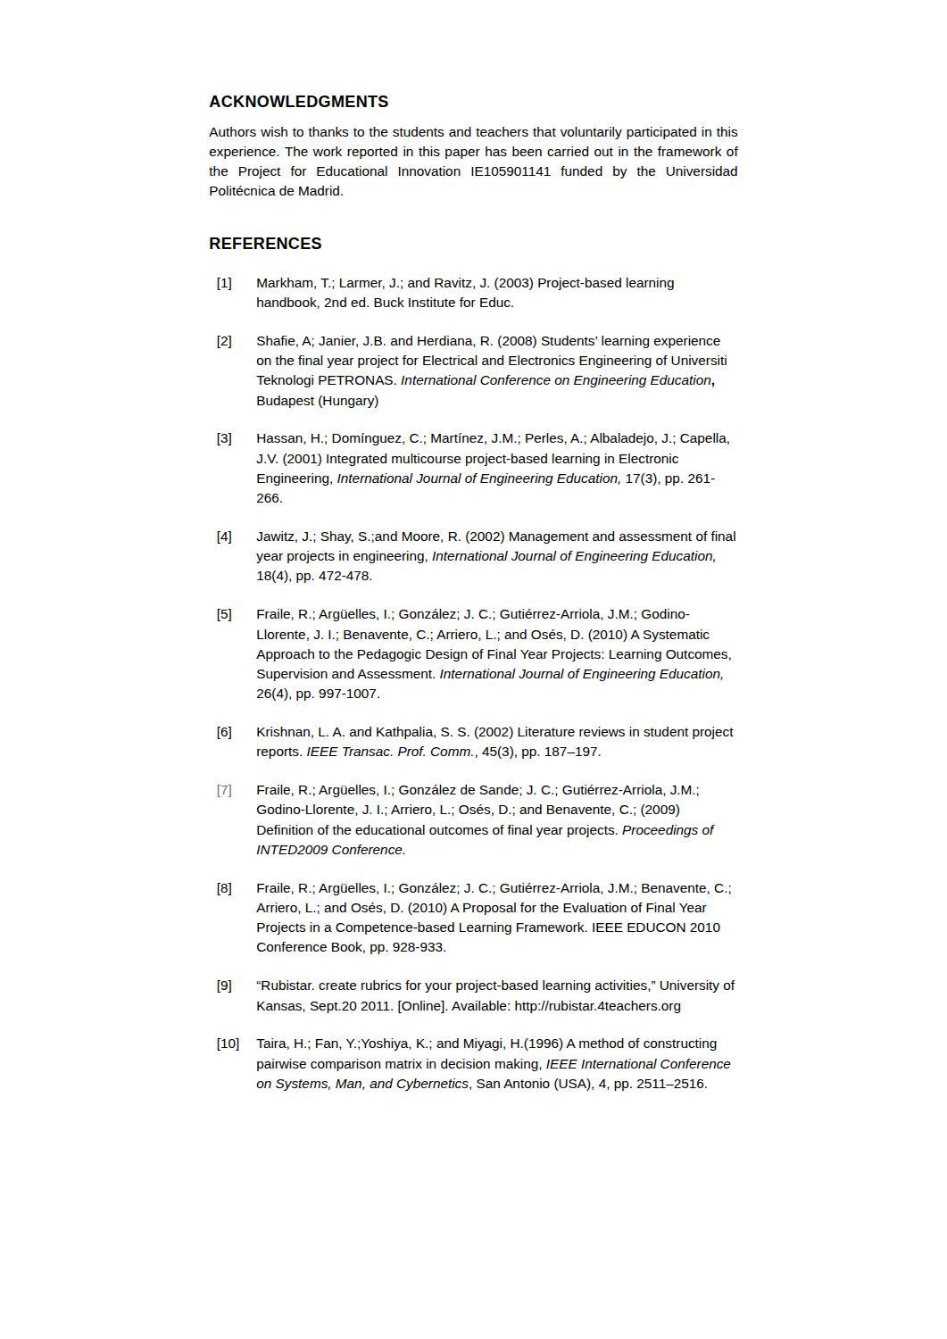ACKNOWLEDGMENTS
Authors wish to thanks to the students and teachers that voluntarily participated in this experience. The work reported in this paper has been carried out in the framework of the Project for Educational Innovation IE105901141 funded by the Universidad Politécnica de Madrid.
REFERENCES
[1] Markham, T.; Larmer, J.; and Ravitz, J. (2003) Project-based learning handbook, 2nd ed. Buck Institute for Educ.
[2] Shafie, A; Janier, J.B. and Herdiana, R. (2008) Students’ learning experience on the final year project for Electrical and Electronics Engineering of Universiti Teknologi PETRONAS. International Conference on Engineering Education, Budapest (Hungary)
[3] Hassan, H.; Domínguez, C.; Martínez, J.M.; Perles, A.; Albaladejo, J.; Capella, J.V. (2001) Integrated multicourse project-based learning in Electronic Engineering, International Journal of Engineering Education, 17(3), pp. 261-266.
[4] Jawitz, J.; Shay, S.;and Moore, R. (2002) Management and assessment of final year projects in engineering, International Journal of Engineering Education, 18(4), pp. 472-478.
[5] Fraile, R.; Argüelles, I.; González; J. C.; Gutiérrez-Arriola, J.M.; Godino-Llorente, J. I.; Benavente, C.; Arriero, L.; and Osés, D. (2010) A Systematic Approach to the Pedagogic Design of Final Year Projects: Learning Outcomes, Supervision and Assessment. International Journal of Engineering Education, 26(4), pp. 997-1007.
[6] Krishnan, L. A. and Kathpalia, S. S. (2002) Literature reviews in student project reports. IEEE Transac. Prof. Comm., 45(3), pp. 187–197.
[7] Fraile, R.; Argüelles, I.; González de Sande; J. C.; Gutiérrez-Arriola, J.M.; Godino-Llorente, J. I.; Arriero, L.; Osés, D.; and Benavente, C.; (2009) Definition of the educational outcomes of final year projects. Proceedings of INTED2009 Conference.
[8] Fraile, R.; Argüelles, I.; González; J. C.; Gutiérrez-Arriola, J.M.; Benavente, C.; Arriero, L.; and Osés, D. (2010) A Proposal for the Evaluation of Final Year Projects in a Competence-based Learning Framework. IEEE EDUCON 2010 Conference Book, pp. 928-933.
[9]“Rubistar. create rubrics for your project-based learning activities,” University of Kansas, Sept.20 2011. [Online]. Available: http://rubistar.4teachers.org
[10] Taira, H.; Fan, Y.;Yoshiya, K.; and Miyagi, H.(1996) A method of constructing pairwise comparison matrix in decision making, IEEE International Conference on Systems, Man, and Cybernetics, San Antonio (USA), 4, pp. 2511–2516.